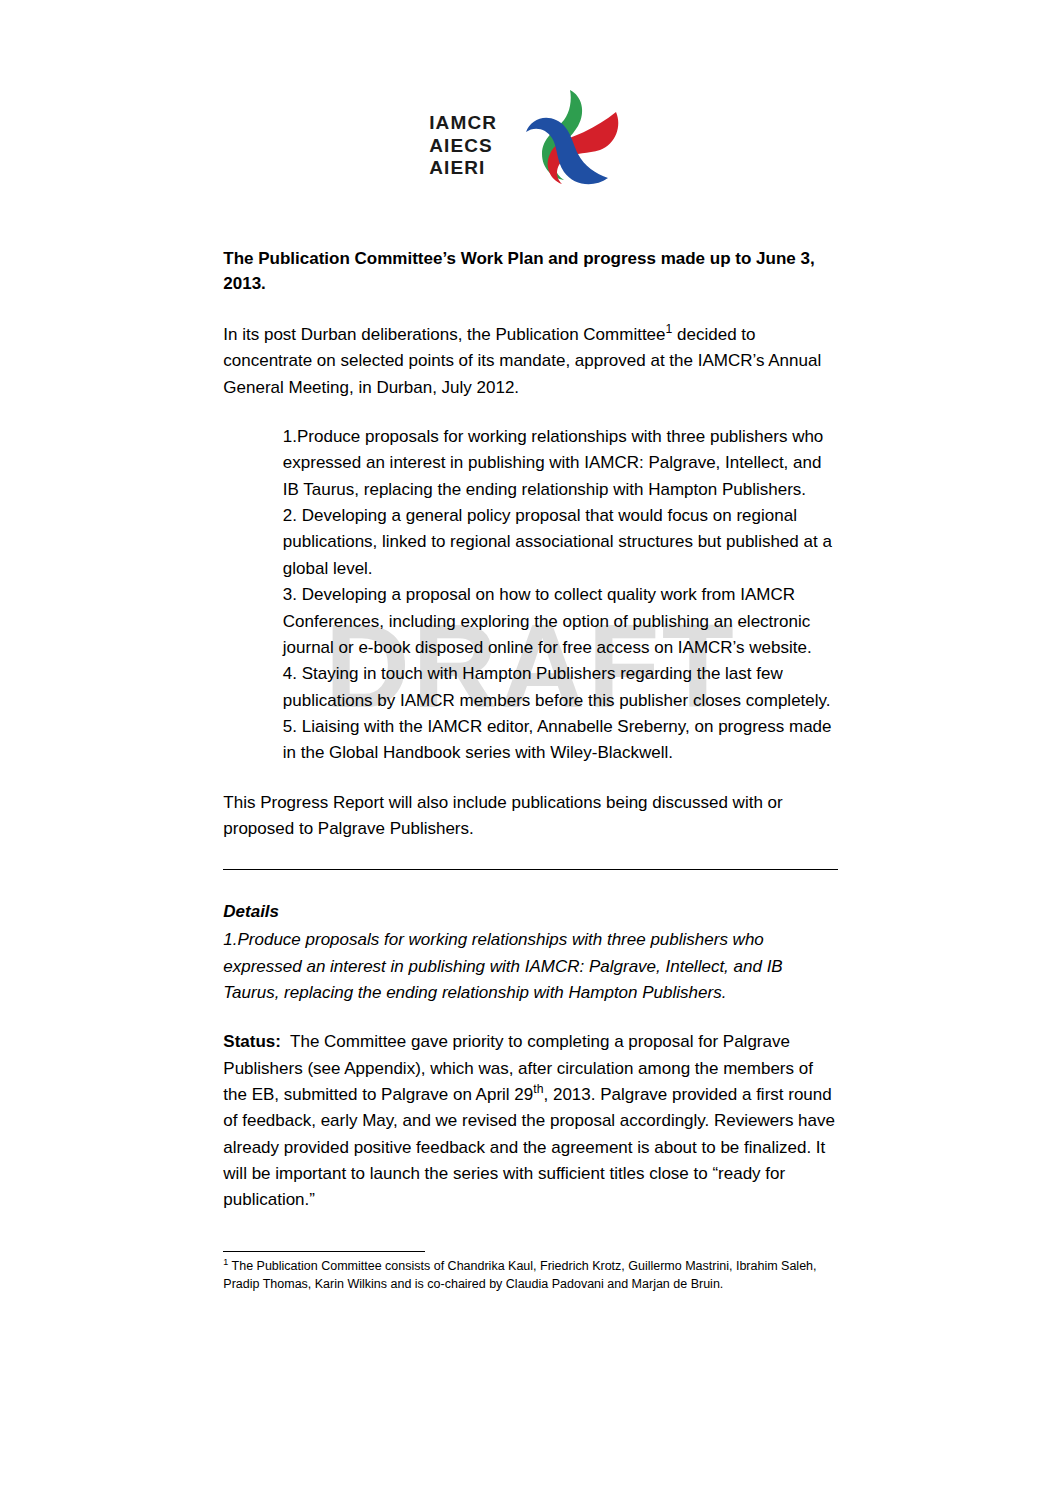DRAFT
IAMCR
AIECS
AIERI
The Publication Committee’s Work Plan and progress made up to June 3, 2013.
In its post Durban deliberations, the Publication Committee1 decided to concentrate on selected points of its mandate, approved at the IAMCR’s Annual General Meeting, in Durban, July 2012.
1.Produce proposals for working relationships with three publishers who expressed an interest in publishing with IAMCR: Palgrave, Intellect, and IB Taurus, replacing the ending relationship with Hampton Publishers.
2. Developing a general policy proposal that would focus on regional publications, linked to regional associational structures but published at a global level.
3. Developing a proposal on how to collect quality work from IAMCR Conferences, including exploring the option of publishing an electronic journal or e-book disposed online for free access on IAMCR’s website.
4. Staying in touch with Hampton Publishers regarding the last few publications by IAMCR members before this publisher closes completely.
5. Liaising with the IAMCR editor, Annabelle Sreberny, on progress made in the Global Handbook series with Wiley-Blackwell.
This Progress Report will also include publications being discussed with or proposed to Palgrave Publishers.
Details
1.Produce proposals for working relationships with three publishers who expressed an interest in publishing with IAMCR: Palgrave, Intellect, and IB Taurus, replacing the ending relationship with Hampton Publishers.
Status: The Committee gave priority to completing a proposal for Palgrave Publishers (see Appendix), which was, after circulation among the members of the EB, submitted to Palgrave on April 29th, 2013. Palgrave provided a first round of feedback, early May, and we revised the proposal accordingly. Reviewers have already provided positive feedback and the agreement is about to be finalized. It will be important to launch the series with sufficient titles close to “ready for publication.”
1 The Publication Committee consists of Chandrika Kaul, Friedrich Krotz, Guillermo Mastrini, Ibrahim Saleh, Pradip Thomas, Karin Wilkins and is co-chaired by Claudia Padovani and Marjan de Bruin.